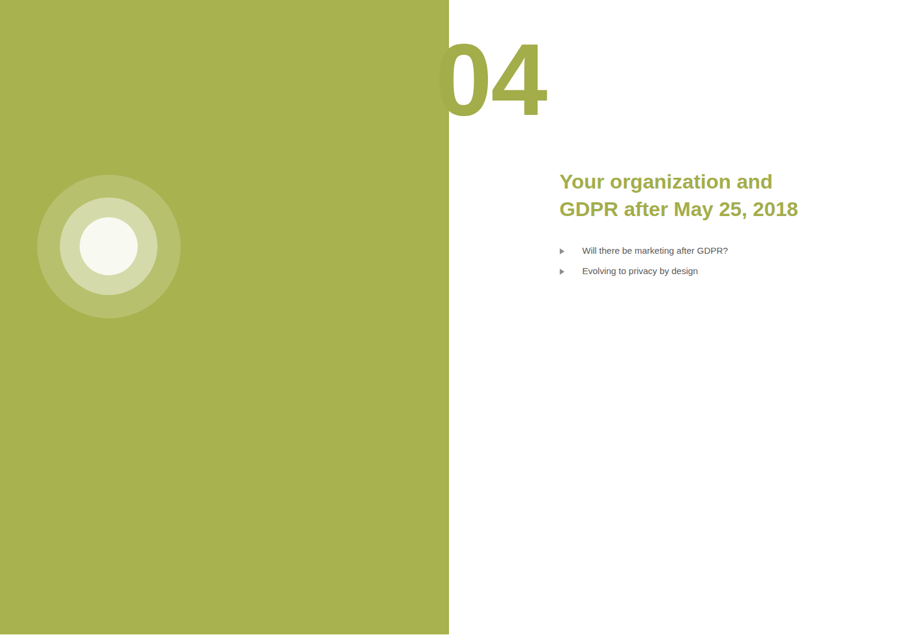04
Your organization and GDPR after May 25, 2018
Will there be marketing after GDPR?
Evolving to privacy by design